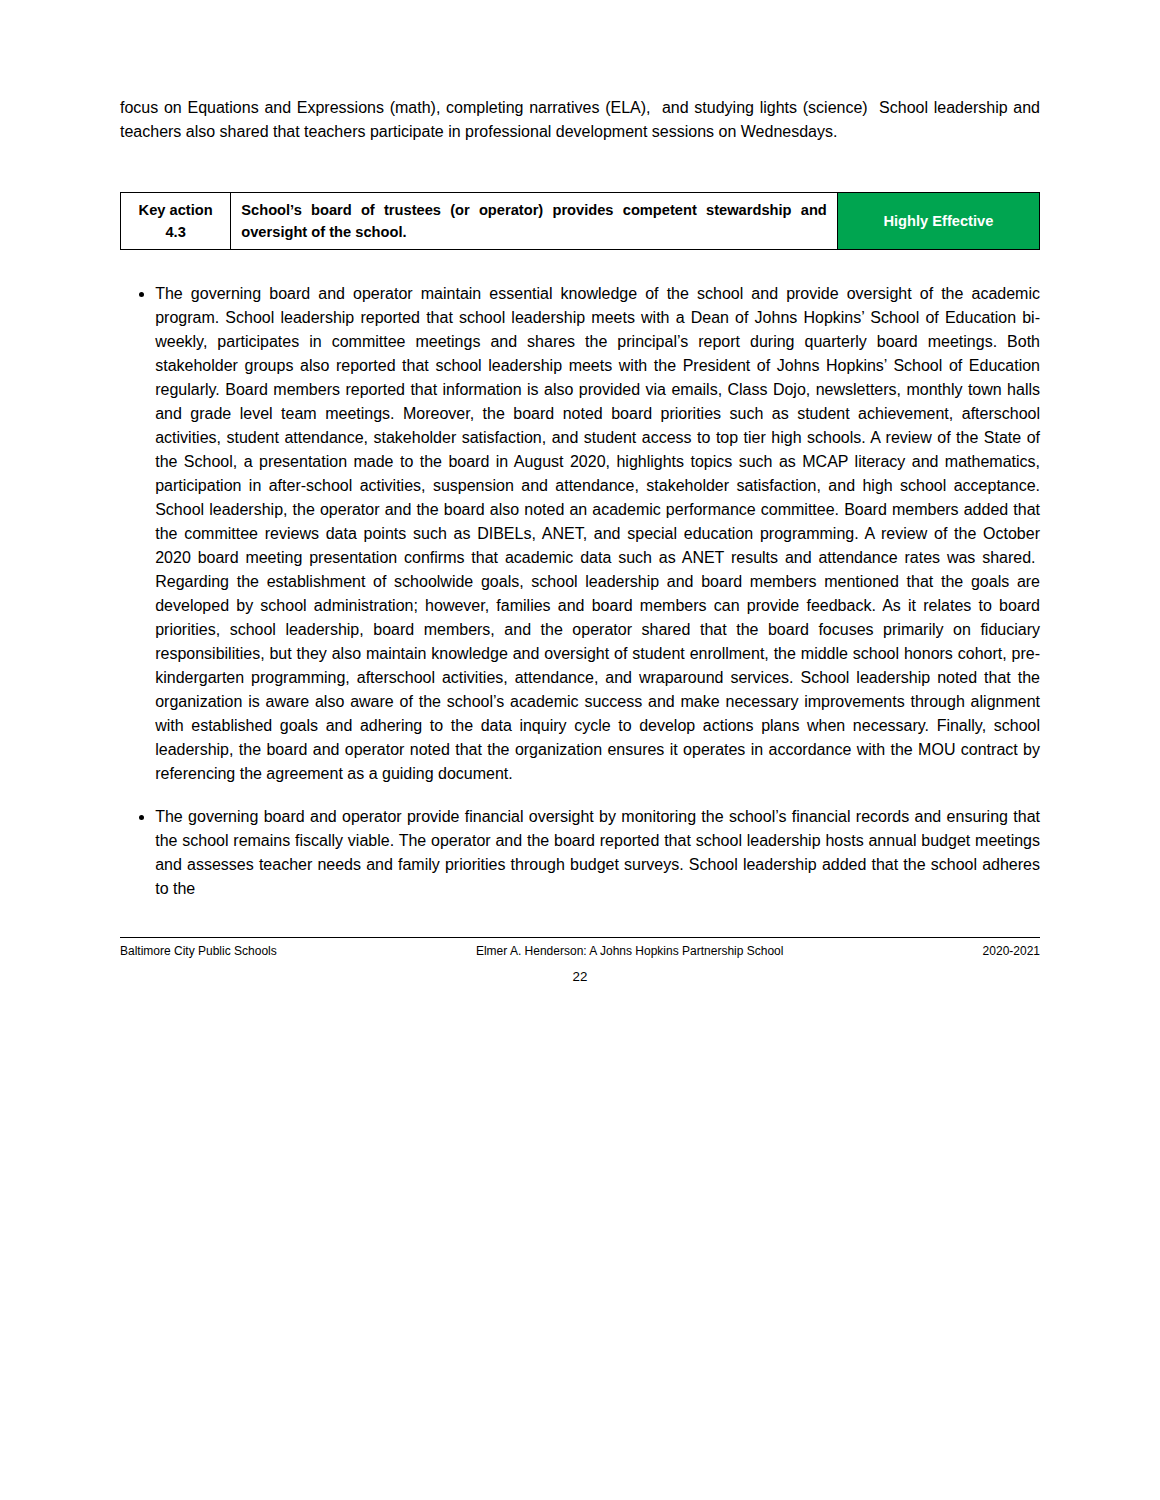focus on Equations and Expressions (math), completing narratives (ELA), and studying lights (science) School leadership and teachers also shared that teachers participate in professional development sessions on Wednesdays.
| Key action 4.3 | School’s board of trustees (or operator) provides competent stewardship and oversight of the school. | Highly Effective |
The governing board and operator maintain essential knowledge of the school and provide oversight of the academic program. School leadership reported that school leadership meets with a Dean of Johns Hopkins’ School of Education bi-weekly, participates in committee meetings and shares the principal’s report during quarterly board meetings. Both stakeholder groups also reported that school leadership meets with the President of Johns Hopkins’ School of Education regularly. Board members reported that information is also provided via emails, Class Dojo, newsletters, monthly town halls and grade level team meetings. Moreover, the board noted board priorities such as student achievement, afterschool activities, student attendance, stakeholder satisfaction, and student access to top tier high schools. A review of the State of the School, a presentation made to the board in August 2020, highlights topics such as MCAP literacy and mathematics, participation in after-school activities, suspension and attendance, stakeholder satisfaction, and high school acceptance. School leadership, the operator and the board also noted an academic performance committee. Board members added that the committee reviews data points such as DIBELs, ANET, and special education programming. A review of the October 2020 board meeting presentation confirms that academic data such as ANET results and attendance rates was shared. Regarding the establishment of schoolwide goals, school leadership and board members mentioned that the goals are developed by school administration; however, families and board members can provide feedback. As it relates to board priorities, school leadership, board members, and the operator shared that the board focuses primarily on fiduciary responsibilities, but they also maintain knowledge and oversight of student enrollment, the middle school honors cohort, pre-kindergarten programming, afterschool activities, attendance, and wraparound services. School leadership noted that the organization is aware also aware of the school’s academic success and make necessary improvements through alignment with established goals and adhering to the data inquiry cycle to develop actions plans when necessary. Finally, school leadership, the board and operator noted that the organization ensures it operates in accordance with the MOU contract by referencing the agreement as a guiding document.
The governing board and operator provide financial oversight by monitoring the school’s financial records and ensuring that the school remains fiscally viable. The operator and the board reported that school leadership hosts annual budget meetings and assesses teacher needs and family priorities through budget surveys. School leadership added that the school adheres to the
Baltimore City Public Schools Elmer A. Henderson: A Johns Hopkins Partnership School 2020-2021
22